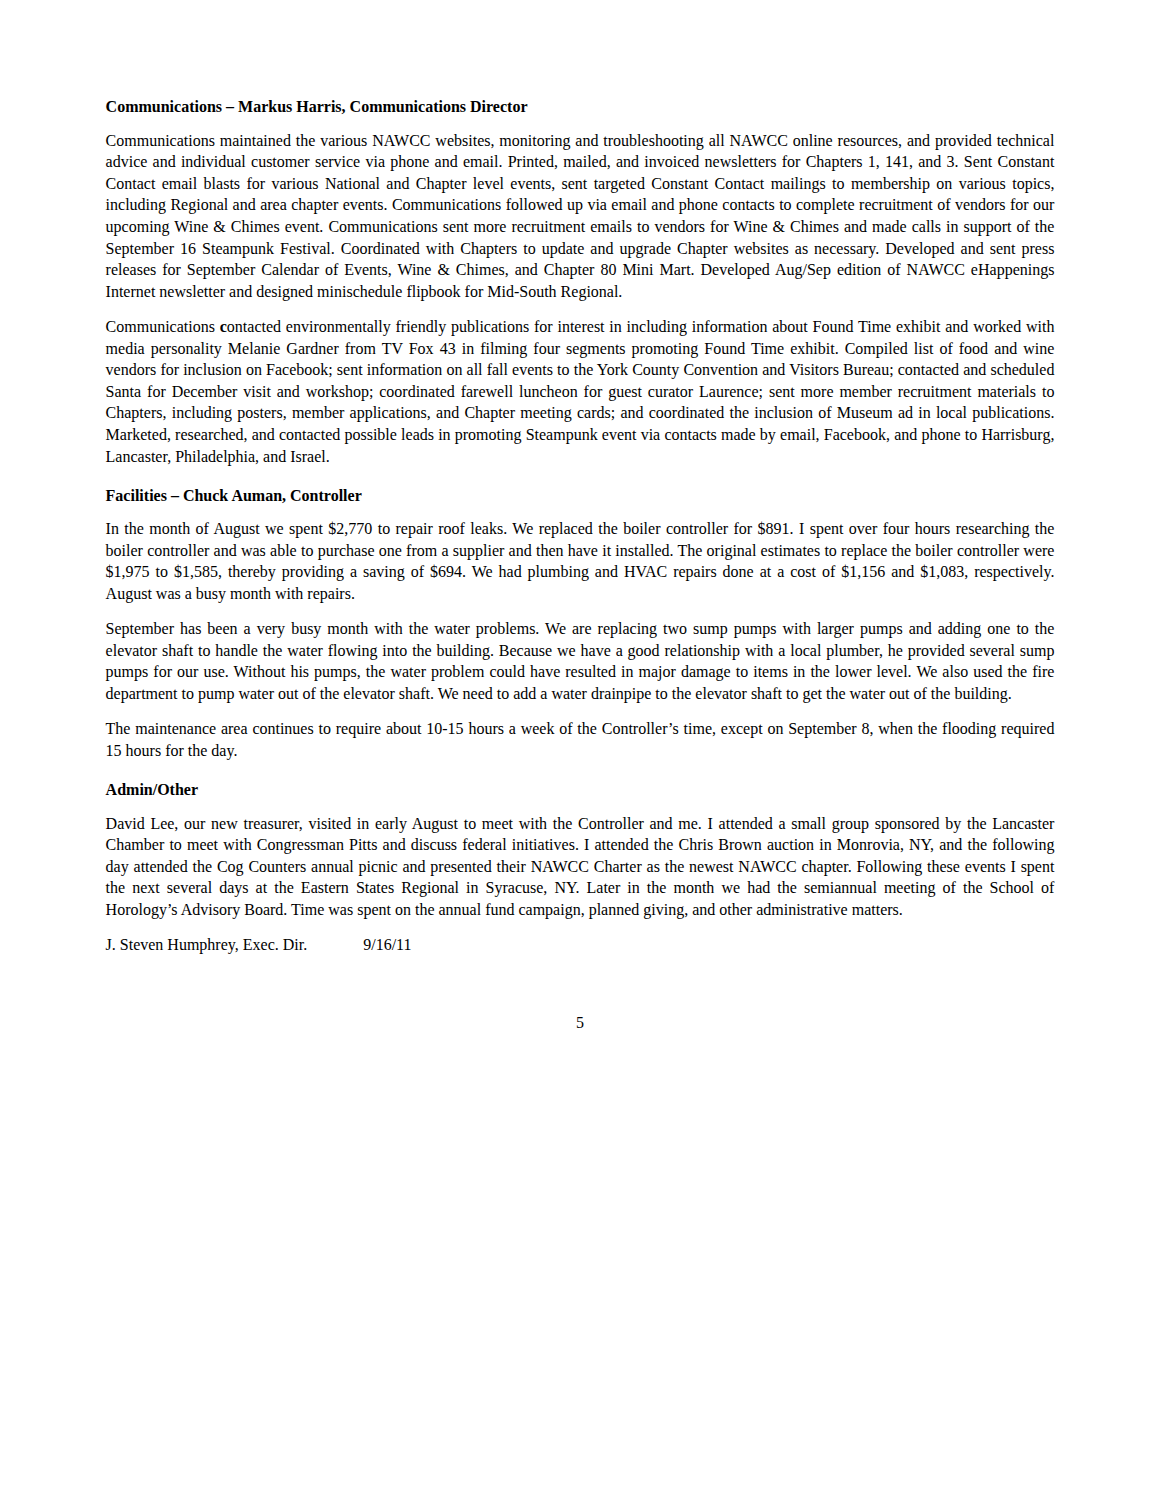Communications – Markus Harris, Communications Director
Communications maintained the various NAWCC websites, monitoring and troubleshooting all NAWCC online resources, and provided technical advice and individual customer service via phone and email. Printed, mailed, and invoiced newsletters for Chapters 1, 141, and 3. Sent Constant Contact email blasts for various National and Chapter level events, sent targeted Constant Contact mailings to membership on various topics, including Regional and area chapter events. Communications followed up via email and phone contacts to complete recruitment of vendors for our upcoming Wine & Chimes event. Communications sent more recruitment emails to vendors for Wine & Chimes and made calls in support of the September 16 Steampunk Festival. Coordinated with Chapters to update and upgrade Chapter websites as necessary. Developed and sent press releases for September Calendar of Events, Wine & Chimes, and Chapter 80 Mini Mart. Developed Aug/Sep edition of NAWCC eHappenings Internet newsletter and designed minischedule flipbook for Mid-South Regional.
Communications contacted environmentally friendly publications for interest in including information about Found Time exhibit and worked with media personality Melanie Gardner from TV Fox 43 in filming four segments promoting Found Time exhibit. Compiled list of food and wine vendors for inclusion on Facebook; sent information on all fall events to the York County Convention and Visitors Bureau; contacted and scheduled Santa for December visit and workshop; coordinated farewell luncheon for guest curator Laurence; sent more member recruitment materials to Chapters, including posters, member applications, and Chapter meeting cards; and coordinated the inclusion of Museum ad in local publications. Marketed, researched, and contacted possible leads in promoting Steampunk event via contacts made by email, Facebook, and phone to Harrisburg, Lancaster, Philadelphia, and Israel.
Facilities – Chuck Auman, Controller
In the month of August we spent $2,770 to repair roof leaks. We replaced the boiler controller for $891. I spent over four hours researching the boiler controller and was able to purchase one from a supplier and then have it installed. The original estimates to replace the boiler controller were $1,975 to $1,585, thereby providing a saving of $694. We had plumbing and HVAC repairs done at a cost of $1,156 and $1,083, respectively. August was a busy month with repairs.
September has been a very busy month with the water problems. We are replacing two sump pumps with larger pumps and adding one to the elevator shaft to handle the water flowing into the building. Because we have a good relationship with a local plumber, he provided several sump pumps for our use. Without his pumps, the water problem could have resulted in major damage to items in the lower level. We also used the fire department to pump water out of the elevator shaft. We need to add a water drainpipe to the elevator shaft to get the water out of the building.
The maintenance area continues to require about 10-15 hours a week of the Controller’s time, except on September 8, when the flooding required 15 hours for the day.
Admin/Other
David Lee, our new treasurer, visited in early August to meet with the Controller and me. I attended a small group sponsored by the Lancaster Chamber to meet with Congressman Pitts and discuss federal initiatives. I attended the Chris Brown auction in Monrovia, NY, and the following day attended the Cog Counters annual picnic and presented their NAWCC Charter as the newest NAWCC chapter. Following these events I spent the next several days at the Eastern States Regional in Syracuse, NY. Later in the month we had the semiannual meeting of the School of Horology’s Advisory Board. Time was spent on the annual fund campaign, planned giving, and other administrative matters.
J. Steven Humphrey, Exec. Dir.9/16/11
5